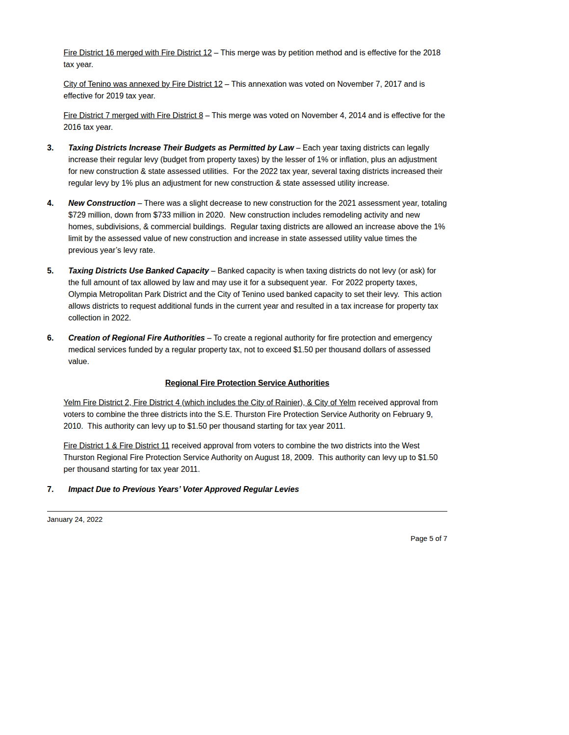Fire District 16 merged with Fire District 12 – This merge was by petition method and is effective for the 2018 tax year.
City of Tenino was annexed by Fire District 12 – This annexation was voted on November 7, 2017 and is effective for 2019 tax year.
Fire District 7 merged with Fire District 8 – This merge was voted on November 4, 2014 and is effective for the 2016 tax year.
3. Taxing Districts Increase Their Budgets as Permitted by Law – Each year taxing districts can legally increase their regular levy (budget from property taxes) by the lesser of 1% or inflation, plus an adjustment for new construction & state assessed utilities. For the 2022 tax year, several taxing districts increased their regular levy by 1% plus an adjustment for new construction & state assessed utility increase.
4. New Construction – There was a slight decrease to new construction for the 2021 assessment year, totaling $729 million, down from $733 million in 2020. New construction includes remodeling activity and new homes, subdivisions, & commercial buildings. Regular taxing districts are allowed an increase above the 1% limit by the assessed value of new construction and increase in state assessed utility value times the previous year’s levy rate.
5. Taxing Districts Use Banked Capacity – Banked capacity is when taxing districts do not levy (or ask) for the full amount of tax allowed by law and may use it for a subsequent year. For 2022 property taxes, Olympia Metropolitan Park District and the City of Tenino used banked capacity to set their levy. This action allows districts to request additional funds in the current year and resulted in a tax increase for property tax collection in 2022.
6. Creation of Regional Fire Authorities – To create a regional authority for fire protection and emergency medical services funded by a regular property tax, not to exceed $1.50 per thousand dollars of assessed value.
Regional Fire Protection Service Authorities
Yelm Fire District 2, Fire District 4 (which includes the City of Rainier), & City of Yelm received approval from voters to combine the three districts into the S.E. Thurston Fire Protection Service Authority on February 9, 2010. This authority can levy up to $1.50 per thousand starting for tax year 2011.
Fire District 1 & Fire District 11 received approval from voters to combine the two districts into the West Thurston Regional Fire Protection Service Authority on August 18, 2009. This authority can levy up to $1.50 per thousand starting for tax year 2011.
7. Impact Due to Previous Years’ Voter Approved Regular Levies
January 24, 2022
Page 5 of 7